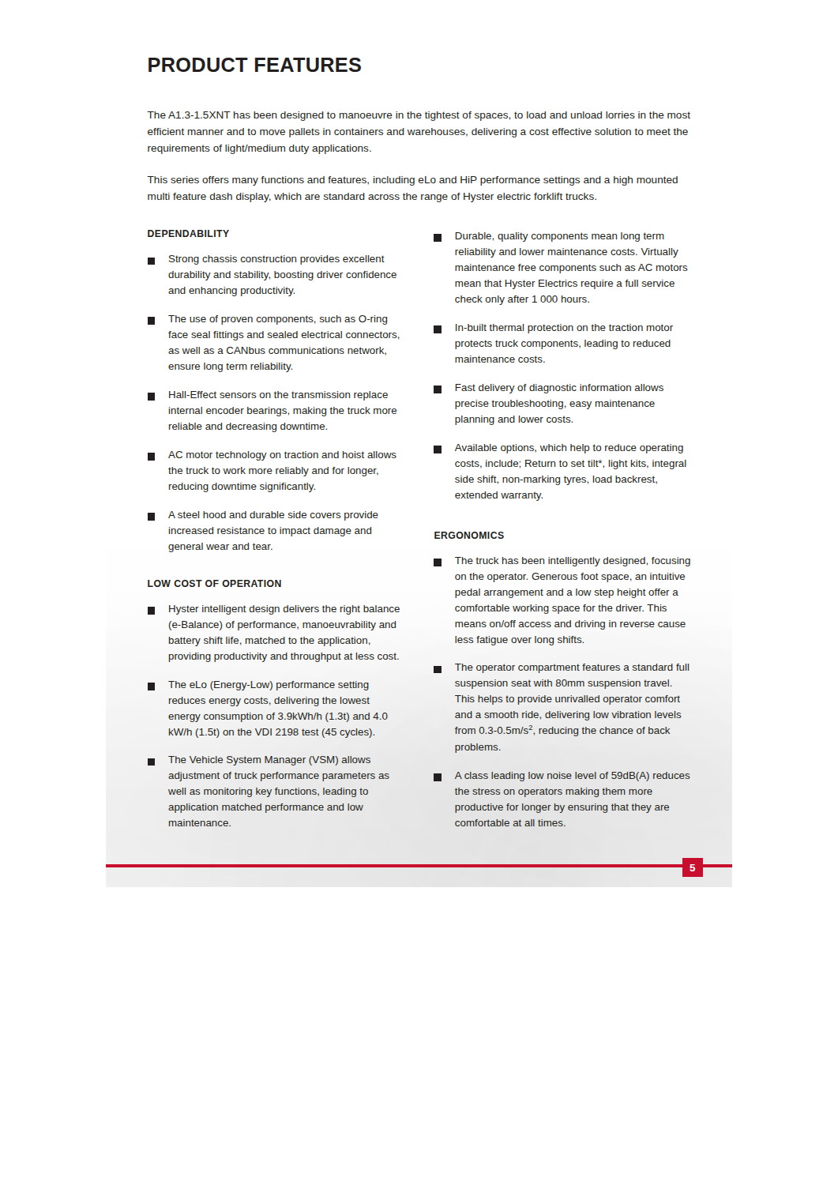Product Features
The A1.3-1.5XNT has been designed to manoeuvre in the tightest of spaces, to load and unload lorries in the most efficient manner and to move pallets in containers and warehouses, delivering a cost effective solution to meet the requirements of light/medium duty applications.
This series offers many functions and features, including eLo and HiP performance settings and a high mounted multi feature dash display, which are standard across the range of Hyster electric forklift trucks.
Dependability
Strong chassis construction provides excellent durability and stability, boosting driver confidence and enhancing productivity.
The use of proven components, such as O-ring face seal fittings and sealed electrical connectors, as well as a CANbus communications network, ensure long term reliability.
Hall-Effect sensors on the transmission replace internal encoder bearings, making the truck more reliable and decreasing downtime.
AC motor technology on traction and hoist allows the truck to work more reliably and for longer, reducing downtime significantly.
A steel hood and durable side covers provide increased resistance to impact damage and general wear and tear.
Low Cost of Operation
Hyster intelligent design delivers the right balance (e-Balance) of performance, manoeuvrability and battery shift life, matched to the application, providing productivity and throughput at less cost.
The eLo (Energy-Low) performance setting reduces energy costs, delivering the lowest energy consumption of 3.9kWh/h (1.3t) and 4.0 kW/h (1.5t) on the VDI 2198 test (45 cycles).
The Vehicle System Manager (VSM) allows adjustment of truck performance parameters as well as monitoring key functions, leading to application matched performance and low maintenance.
Durable, quality components mean long term reliability and lower maintenance costs. Virtually maintenance free components such as AC motors mean that Hyster Electrics require a full service check only after 1 000 hours.
In-built thermal protection on the traction motor protects truck components, leading to reduced maintenance costs.
Fast delivery of diagnostic information allows precise troubleshooting, easy maintenance planning and lower costs.
Available options, which help to reduce operating costs, include; Return to set tilt*, light kits, integral side shift, non-marking tyres, load backrest, extended warranty.
Ergonomics
The truck has been intelligently designed, focusing on the operator. Generous foot space, an intuitive pedal arrangement and a low step height offer a comfortable working space for the driver. This means on/off access and driving in reverse cause less fatigue over long shifts.
The operator compartment features a standard full suspension seat with 80mm suspension travel. This helps to provide unrivalled operator comfort and a smooth ride, delivering low vibration levels from 0.3-0.5m/s2, reducing the chance of back problems.
A class leading low noise level of 59dB(A) reduces the stress on operators making them more productive for longer by ensuring that they are comfortable at all times.
5